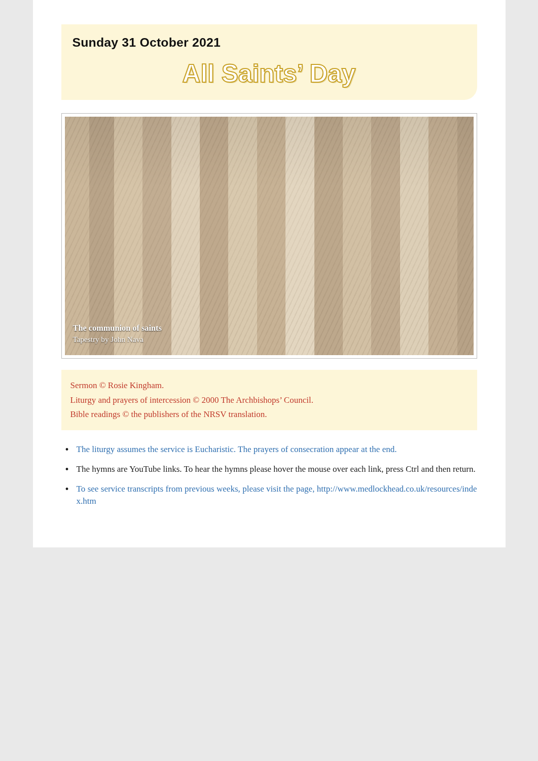Sunday 31 October 2021
All Saints’ Day
The communion of saints
Tapestry by John Nava
Sermon © Rosie Kingham.
Liturgy and prayers of intercession © 2000 The Archbishops’ Council.
Bible readings © the publishers of the NRSV translation.
The liturgy assumes the service is Eucharistic. The prayers of consecration appear at the end.
The hymns are YouTube links. To hear the hymns please hover the mouse over each link, press Ctrl and then return.
To see service transcripts from previous weeks, please visit the page, http://www.medlockhead.co.uk/resources/index.htm